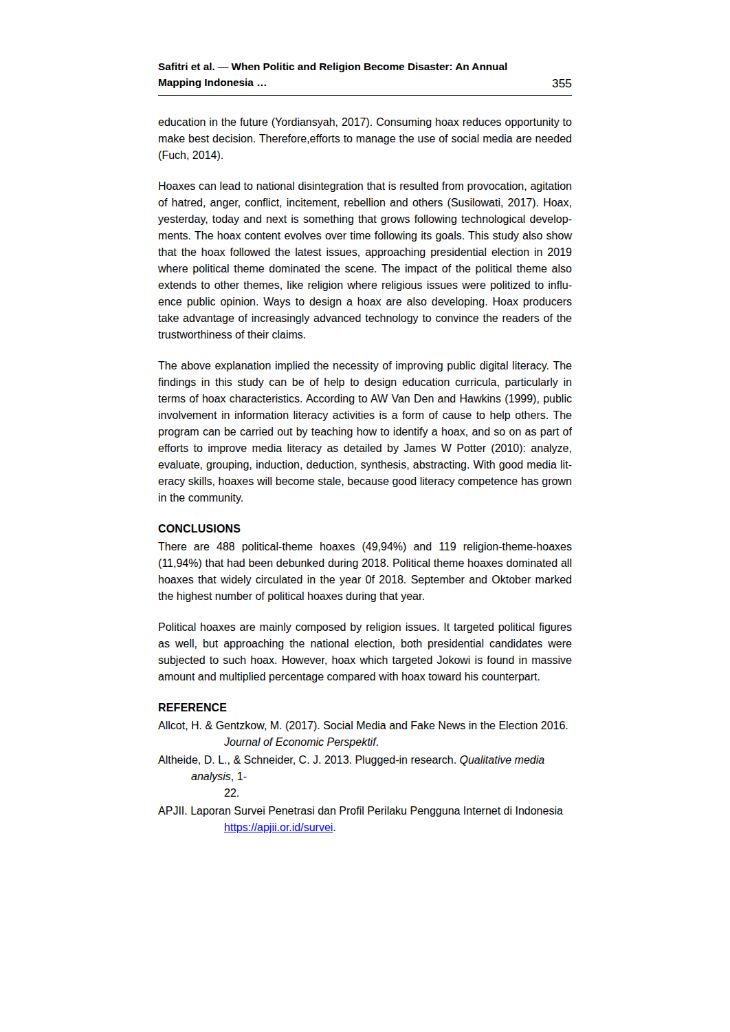Safitri et al. — When Politic and Religion Become Disaster: An Annual Mapping Indonesia …
355
education in the future (Yordiansyah, 2017). Consuming hoax reduces opportunity to make best decision. Therefore,efforts to manage the use of social media are needed (Fuch, 2014).
Hoaxes can lead to national disintegration that is resulted from provocation, agitation of hatred, anger, conflict, incitement, rebellion and others (Susilowati, 2017). Hoax, yesterday, today and next is something that grows following technological developments. The hoax content evolves over time following its goals. This study also show that the hoax followed the latest issues, approaching presidential election in 2019 where political theme dominated the scene. The impact of the political theme also extends to other themes, like religion where religious issues were politized to influence public opinion. Ways to design a hoax are also developing. Hoax producers take advantage of increasingly advanced technology to convince the readers of the trustworthiness of their claims.
The above explanation implied the necessity of improving public digital literacy. The findings in this study can be of help to design education curricula, particularly in terms of hoax characteristics. According to AW Van Den and Hawkins (1999), public involvement in information literacy activities is a form of cause to help others. The program can be carried out by teaching how to identify a hoax, and so on as part of efforts to improve media literacy as detailed by James W Potter (2010): analyze, evaluate, grouping, induction, deduction, synthesis, abstracting. With good media literacy skills, hoaxes will become stale, because good literacy competence has grown in the community.
Conclusions
There are 488 political-theme hoaxes (49,94%) and 119 religion-theme-hoaxes (11,94%) that had been debunked during 2018. Political theme hoaxes dominated all hoaxes that widely circulated in the year 0f 2018. September and Oktober marked the highest number of political hoaxes during that year.
Political hoaxes are mainly composed by religion issues. It targeted political figures as well, but approaching the national election, both presidential candidates were subjected to such hoax. However, hoax which targeted Jokowi is found in massive amount and multiplied percentage compared with hoax toward his counterpart.
Reference
Allcot, H. & Gentzkow, M. (2017). Social Media and Fake News in the Election 2016.Journal of Economic Perspektif.
Altheide, D. L., & Schneider, C. J. 2013. Plugged-in research. Qualitative media analysis, 1-22.
APJII. Laporan Survei Penetrasi dan Profil Perilaku Pengguna Internet di Indonesiahttps://apjii.or.id/survei.